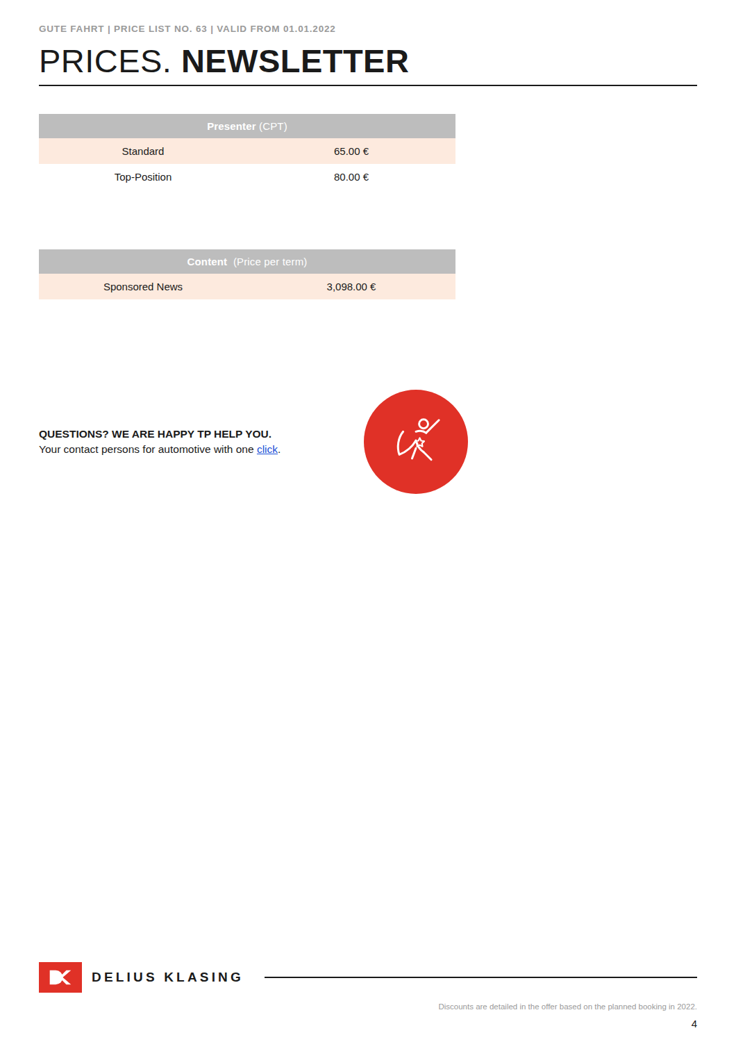GUTE FAHRT | PRICE LIST NO. 63 | VALID FROM 01.01.2022
PRICES. NEWSLETTER
| Presenter (CPT) |
| --- |
| Standard | 65.00 € |
| Top-Position | 80.00 € |
| Content (Price per term) |
| --- |
| Sponsored News | 3,098.00 € |
QUESTIONS? WE ARE HAPPY TP HELP YOU. Your contact persons for automotive with one click.
DELIUS KLASING
Discounts are detailed in the offer based on the planned booking in 2022.
4